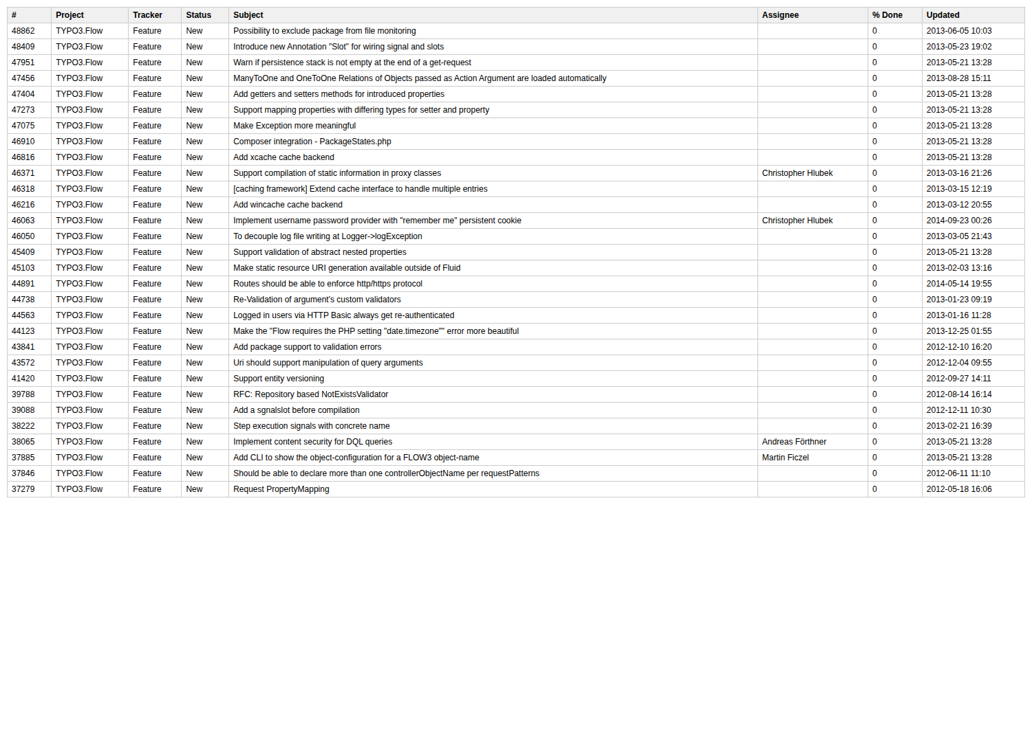| # | Project | Tracker | Status | Subject | Assignee | % Done | Updated |
| --- | --- | --- | --- | --- | --- | --- | --- |
| 48862 | TYPO3.Flow | Feature | New | Possibility to exclude package from file monitoring | | 0 | 2013-06-05 10:03 |
| 48409 | TYPO3.Flow | Feature | New | Introduce new Annotation "Slot" for wiring signal and slots | | 0 | 2013-05-23 19:02 |
| 47951 | TYPO3.Flow | Feature | New | Warn if persistence stack is not empty at the end of a get-request | | 0 | 2013-05-21 13:28 |
| 47456 | TYPO3.Flow | Feature | New | ManyToOne and OneToOne Relations of Objects passed as Action Argument are loaded automatically | | 0 | 2013-08-28 15:11 |
| 47404 | TYPO3.Flow | Feature | New | Add getters and setters methods for introduced properties | | 0 | 2013-05-21 13:28 |
| 47273 | TYPO3.Flow | Feature | New | Support mapping properties with differing types for setter and property | | 0 | 2013-05-21 13:28 |
| 47075 | TYPO3.Flow | Feature | New | Make Exception more meaningful | | 0 | 2013-05-21 13:28 |
| 46910 | TYPO3.Flow | Feature | New | Composer integration - PackageStates.php | | 0 | 2013-05-21 13:28 |
| 46816 | TYPO3.Flow | Feature | New | Add xcache cache backend | | 0 | 2013-05-21 13:28 |
| 46371 | TYPO3.Flow | Feature | New | Support compilation of static information in proxy classes | Christopher Hlubek | 0 | 2013-03-16 21:26 |
| 46318 | TYPO3.Flow | Feature | New | [caching framework] Extend cache interface to handle multiple entries | | 0 | 2013-03-15 12:19 |
| 46216 | TYPO3.Flow | Feature | New | Add wincache cache backend | | 0 | 2013-03-12 20:55 |
| 46063 | TYPO3.Flow | Feature | New | Implement username password provider with "remember me" persistent cookie | Christopher Hlubek | 0 | 2014-09-23 00:26 |
| 46050 | TYPO3.Flow | Feature | New | To decouple log file writing at Logger->logException | | 0 | 2013-03-05 21:43 |
| 45409 | TYPO3.Flow | Feature | New | Support validation of abstract nested properties | | 0 | 2013-05-21 13:28 |
| 45103 | TYPO3.Flow | Feature | New | Make static resource URI generation available outside of Fluid | | 0 | 2013-02-03 13:16 |
| 44891 | TYPO3.Flow | Feature | New | Routes should be able to enforce http/https protocol | | 0 | 2014-05-14 19:55 |
| 44738 | TYPO3.Flow | Feature | New | Re-Validation of argument's custom validators | | 0 | 2013-01-23 09:19 |
| 44563 | TYPO3.Flow | Feature | New | Logged in users via HTTP Basic always get re-authenticated | | 0 | 2013-01-16 11:28 |
| 44123 | TYPO3.Flow | Feature | New | Make the "Flow requires the PHP setting "date.timezone"" error more beautiful | | 0 | 2013-12-25 01:55 |
| 43841 | TYPO3.Flow | Feature | New | Add package support to validation errors | | 0 | 2012-12-10 16:20 |
| 43572 | TYPO3.Flow | Feature | New | Uri should support manipulation of query arguments | | 0 | 2012-12-04 09:55 |
| 41420 | TYPO3.Flow | Feature | New | Support entity versioning | | 0 | 2012-09-27 14:11 |
| 39788 | TYPO3.Flow | Feature | New | RFC: Repository based NotExistsValidator | | 0 | 2012-08-14 16:14 |
| 39088 | TYPO3.Flow | Feature | New | Add a sgnalslot before compilation | | 0 | 2012-12-11 10:30 |
| 38222 | TYPO3.Flow | Feature | New | Step execution signals with concrete name | | 0 | 2013-02-21 16:39 |
| 38065 | TYPO3.Flow | Feature | New | Implement content security for DQL queries | Andreas Förthner | 0 | 2013-05-21 13:28 |
| 37885 | TYPO3.Flow | Feature | New | Add CLI to show the object-configuration for a FLOW3 object-name | Martin Ficzel | 0 | 2013-05-21 13:28 |
| 37846 | TYPO3.Flow | Feature | New | Should be able to declare more than one controllerObjectName per requestPatterns | | 0 | 2012-06-11 11:10 |
| 37279 | TYPO3.Flow | Feature | New | Request PropertyMapping | | 0 | 2012-05-18 16:06 |